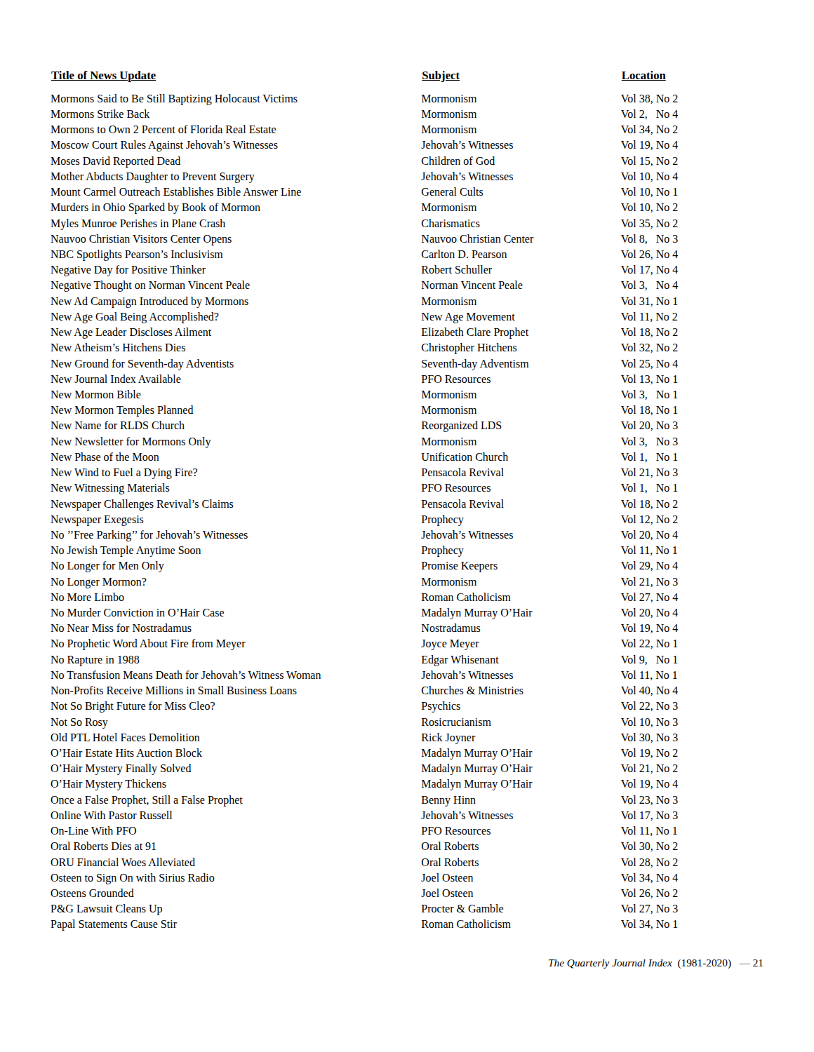| Title of News Update | Subject | Location |
| --- | --- | --- |
| Mormons Said to Be Still Baptizing Holocaust Victims | Mormonism | Vol 38, No 2 |
| Mormons Strike Back | Mormonism | Vol 2, No 4 |
| Mormons to Own 2 Percent of Florida Real Estate | Mormonism | Vol 34, No 2 |
| Moscow Court Rules Against Jehovah’s Witnesses | Jehovah’s Witnesses | Vol 19, No 4 |
| Moses David Reported Dead | Children of God | Vol 15, No 2 |
| Mother Abducts Daughter to Prevent Surgery | Jehovah’s Witnesses | Vol 10, No 4 |
| Mount Carmel Outreach Establishes Bible Answer Line | General Cults | Vol 10, No 1 |
| Murders in Ohio Sparked by Book of Mormon | Mormonism | Vol 10, No 2 |
| Myles Munroe Perishes in Plane Crash | Charismatics | Vol 35, No 2 |
| Nauvoo Christian Visitors Center Opens | Nauvoo Christian Center | Vol 8, No 3 |
| NBC Spotlights Pearson’s Inclusivism | Carlton D. Pearson | Vol 26, No 4 |
| Negative Day for Positive Thinker | Robert Schuller | Vol 17, No 4 |
| Negative Thought on Norman Vincent Peale | Norman Vincent Peale | Vol 3, No 4 |
| New Ad Campaign Introduced by Mormons | Mormonism | Vol 31, No 1 |
| New Age Goal Being Accomplished? | New Age Movement | Vol 11, No 2 |
| New Age Leader Discloses Ailment | Elizabeth Clare Prophet | Vol 18, No 2 |
| New Atheism’s Hitchens Dies | Christopher Hitchens | Vol 32, No 2 |
| New Ground for Seventh-day Adventists | Seventh-day Adventism | Vol 25, No 4 |
| New Journal Index Available | PFO Resources | Vol 13, No 1 |
| New Mormon Bible | Mormonism | Vol 3, No 1 |
| New Mormon Temples Planned | Mormonism | Vol 18, No 1 |
| New Name for RLDS Church | Reorganized LDS | Vol 20, No 3 |
| New Newsletter for Mormons Only | Mormonism | Vol 3, No 3 |
| New Phase of the Moon | Unification Church | Vol 1, No 1 |
| New Wind to Fuel a Dying Fire? | Pensacola Revival | Vol 21, No 3 |
| New Witnessing Materials | PFO Resources | Vol 1, No 1 |
| Newspaper Challenges Revival’s Claims | Pensacola Revival | Vol 18, No 2 |
| Newspaper Exegesis | Prophecy | Vol 12, No 2 |
| No ’’Free Parking’’ for Jehovah’s Witnesses | Jehovah’s Witnesses | Vol 20, No 4 |
| No Jewish Temple Anytime Soon | Prophecy | Vol 11, No 1 |
| No Longer for Men Only | Promise Keepers | Vol 29, No 4 |
| No Longer Mormon? | Mormonism | Vol 21, No 3 |
| No More Limbo | Roman Catholicism | Vol 27, No 4 |
| No Murder Conviction in O’Hair Case | Madalyn Murray O’Hair | Vol 20, No 4 |
| No Near Miss for Nostradamus | Nostradamus | Vol 19, No 4 |
| No Prophetic Word About Fire from Meyer | Joyce Meyer | Vol 22, No 1 |
| No Rapture in 1988 | Edgar Whisenant | Vol 9, No 1 |
| No Transfusion Means Death for Jehovah’s Witness Woman | Jehovah’s Witnesses | Vol 11, No 1 |
| Non-Profits Receive Millions in Small Business Loans | Churches & Ministries | Vol 40, No 4 |
| Not So Bright Future for Miss Cleo? | Psychics | Vol 22, No 3 |
| Not So Rosy | Rosicrucianism | Vol 10, No 3 |
| Old PTL Hotel Faces Demolition | Rick Joyner | Vol 30, No 3 |
| O’Hair Estate Hits Auction Block | Madalyn Murray O’Hair | Vol 19, No 2 |
| O’Hair Mystery Finally Solved | Madalyn Murray O’Hair | Vol 21, No 2 |
| O’Hair Mystery Thickens | Madalyn Murray O’Hair | Vol 19, No 4 |
| Once a False Prophet, Still a False Prophet | Benny Hinn | Vol 23, No 3 |
| Online With Pastor Russell | Jehovah’s Witnesses | Vol 17, No 3 |
| On-Line With PFO | PFO Resources | Vol 11, No 1 |
| Oral Roberts Dies at 91 | Oral Roberts | Vol 30, No 2 |
| ORU Financial Woes Alleviated | Oral Roberts | Vol 28, No 2 |
| Osteen to Sign On with Sirius Radio | Joel Osteen | Vol 34, No 4 |
| Osteens Grounded | Joel Osteen | Vol 26, No 2 |
| P&G Lawsuit Cleans Up | Procter & Gamble | Vol 27, No 3 |
| Papal Statements Cause Stir | Roman Catholicism | Vol 34, No 1 |
The Quarterly Journal Index (1981-2020) — 21